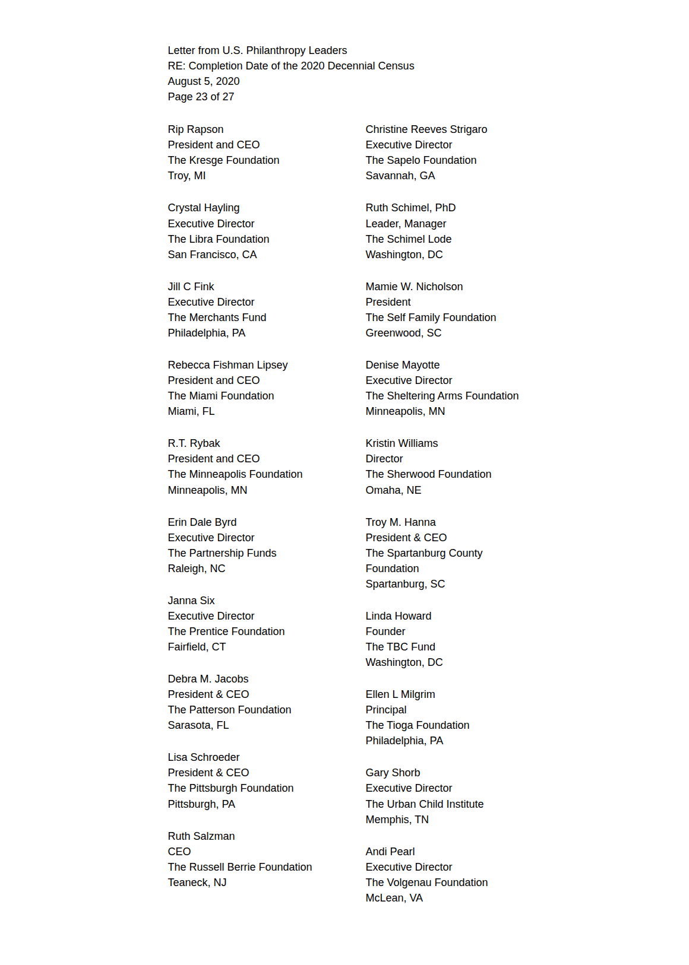Letter from U.S. Philanthropy Leaders
RE: Completion Date of the 2020 Decennial Census
August 5, 2020
Page 23 of 27
Rip Rapson
President and CEO
The Kresge Foundation
Troy, MI
Crystal Hayling
Executive Director
The Libra Foundation
San Francisco, CA
Jill C Fink
Executive Director
The Merchants Fund
Philadelphia, PA
Rebecca Fishman Lipsey
President and CEO
The Miami Foundation
Miami, FL
R.T. Rybak
President and CEO
The Minneapolis Foundation
Minneapolis, MN
Erin Dale Byrd
Executive Director
The Partnership Funds
Raleigh, NC
Janna Six
Executive Director
The Prentice Foundation
Fairfield, CT
Debra M. Jacobs
President & CEO
The Patterson Foundation
Sarasota, FL
Lisa Schroeder
President & CEO
The Pittsburgh Foundation
Pittsburgh, PA
Ruth Salzman
CEO
The Russell Berrie Foundation
Teaneck, NJ
Christine Reeves Strigaro
Executive Director
The Sapelo Foundation
Savannah, GA
Ruth Schimel, PhD
Leader, Manager
The Schimel Lode
Washington, DC
Mamie W. Nicholson
President
The Self Family Foundation
Greenwood, SC
Denise Mayotte
Executive Director
The Sheltering Arms Foundation
Minneapolis, MN
Kristin Williams
Director
The Sherwood Foundation
Omaha, NE
Troy M. Hanna
President & CEO
The Spartanburg County Foundation
Spartanburg, SC
Linda Howard
Founder
The TBC Fund
Washington, DC
Ellen L Milgrim
Principal
The Tioga Foundation
Philadelphia, PA
Gary Shorb
Executive Director
The Urban Child Institute
Memphis, TN
Andi Pearl
Executive Director
The Volgenau Foundation
McLean, VA